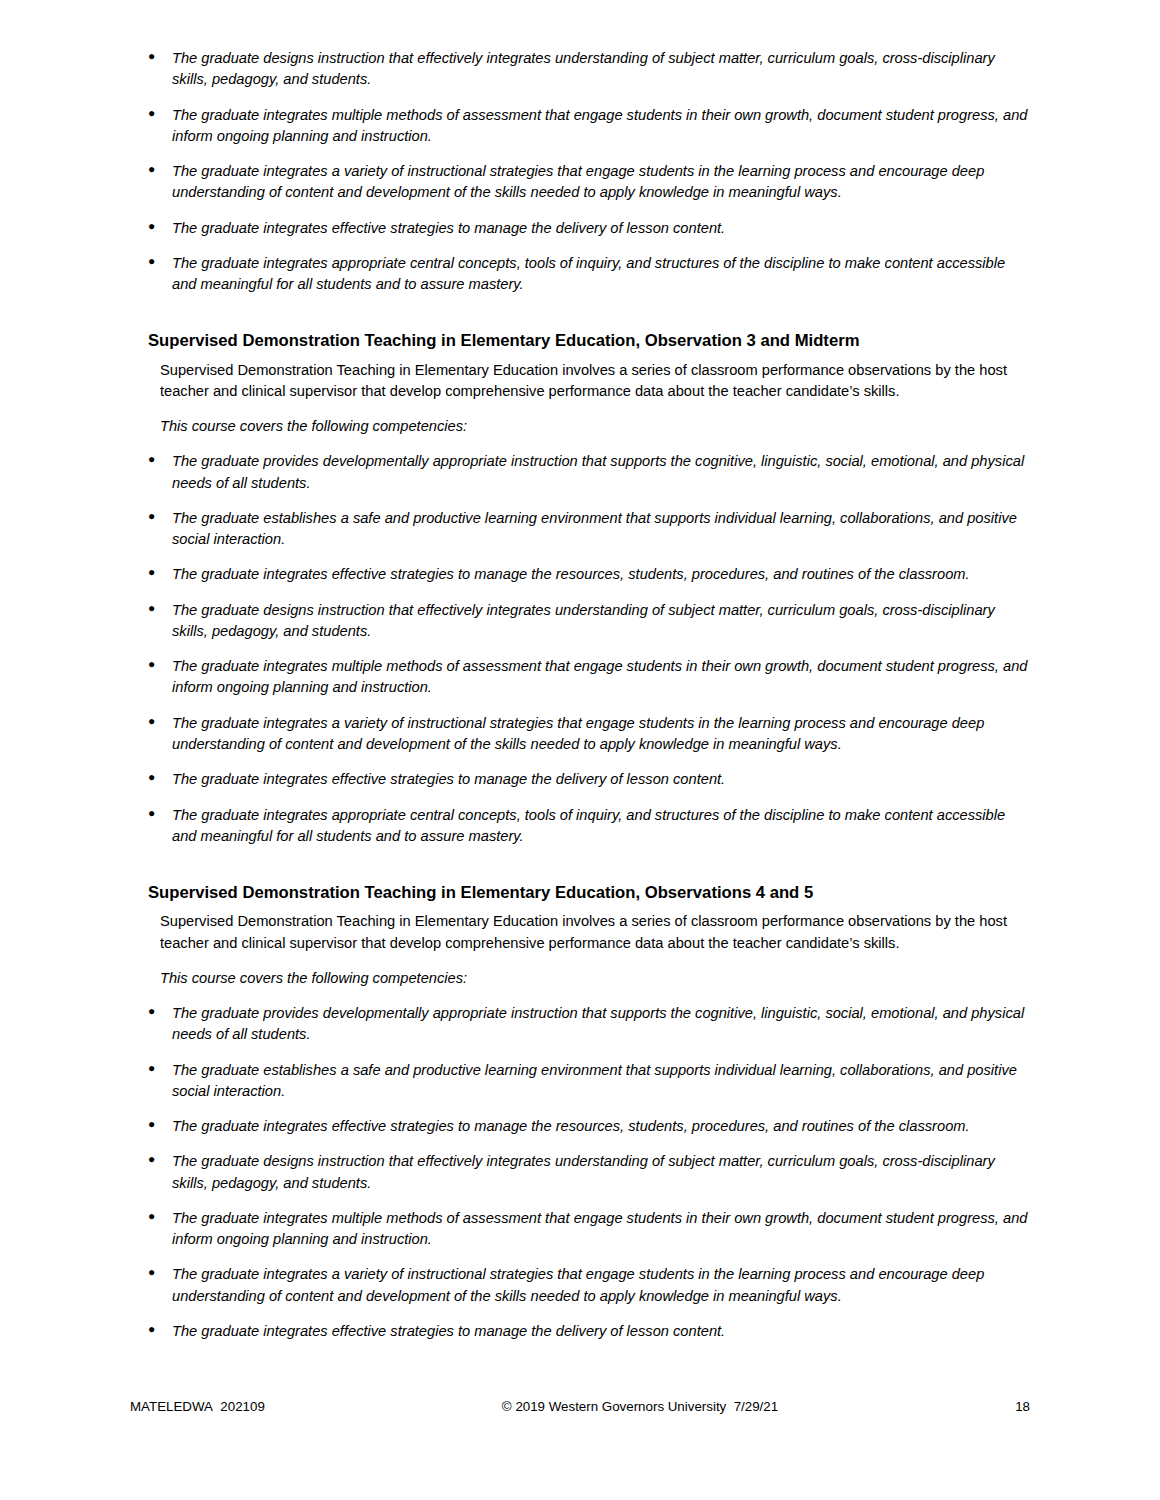The graduate designs instruction that effectively integrates understanding of subject matter, curriculum goals, cross-disciplinary skills, pedagogy, and students.
The graduate integrates multiple methods of assessment that engage students in their own growth, document student progress, and inform ongoing planning and instruction.
The graduate integrates a variety of instructional strategies that engage students in the learning process and encourage deep understanding of content and development of the skills needed to apply knowledge in meaningful ways.
The graduate integrates effective strategies to manage the delivery of lesson content.
The graduate integrates appropriate central concepts, tools of inquiry, and structures of the discipline to make content accessible and meaningful for all students and to assure mastery.
Supervised Demonstration Teaching in Elementary Education, Observation 3 and Midterm
Supervised Demonstration Teaching in Elementary Education involves a series of classroom performance observations by the host teacher and clinical supervisor that develop comprehensive performance data about the teacher candidate’s skills.
This course covers the following competencies:
The graduate provides developmentally appropriate instruction that supports the cognitive, linguistic, social, emotional, and physical needs of all students.
The graduate establishes a safe and productive learning environment that supports individual learning, collaborations, and positive social interaction.
The graduate integrates effective strategies to manage the resources, students, procedures, and routines of the classroom.
The graduate designs instruction that effectively integrates understanding of subject matter, curriculum goals, cross-disciplinary skills, pedagogy, and students.
The graduate integrates multiple methods of assessment that engage students in their own growth, document student progress, and inform ongoing planning and instruction.
The graduate integrates a variety of instructional strategies that engage students in the learning process and encourage deep understanding of content and development of the skills needed to apply knowledge in meaningful ways.
The graduate integrates effective strategies to manage the delivery of lesson content.
The graduate integrates appropriate central concepts, tools of inquiry, and structures of the discipline to make content accessible and meaningful for all students and to assure mastery.
Supervised Demonstration Teaching in Elementary Education, Observations 4 and 5
Supervised Demonstration Teaching in Elementary Education involves a series of classroom performance observations by the host teacher and clinical supervisor that develop comprehensive performance data about the teacher candidate’s skills.
This course covers the following competencies:
The graduate provides developmentally appropriate instruction that supports the cognitive, linguistic, social, emotional, and physical needs of all students.
The graduate establishes a safe and productive learning environment that supports individual learning, collaborations, and positive social interaction.
The graduate integrates effective strategies to manage the resources, students, procedures, and routines of the classroom.
The graduate designs instruction that effectively integrates understanding of subject matter, curriculum goals, cross-disciplinary skills, pedagogy, and students.
The graduate integrates multiple methods of assessment that engage students in their own growth, document student progress, and inform ongoing planning and instruction.
The graduate integrates a variety of instructional strategies that engage students in the learning process and encourage deep understanding of content and development of the skills needed to apply knowledge in meaningful ways.
The graduate integrates effective strategies to manage the delivery of lesson content.
MATELEDWA 202109 © 2019 Western Governors University 7/29/21 18